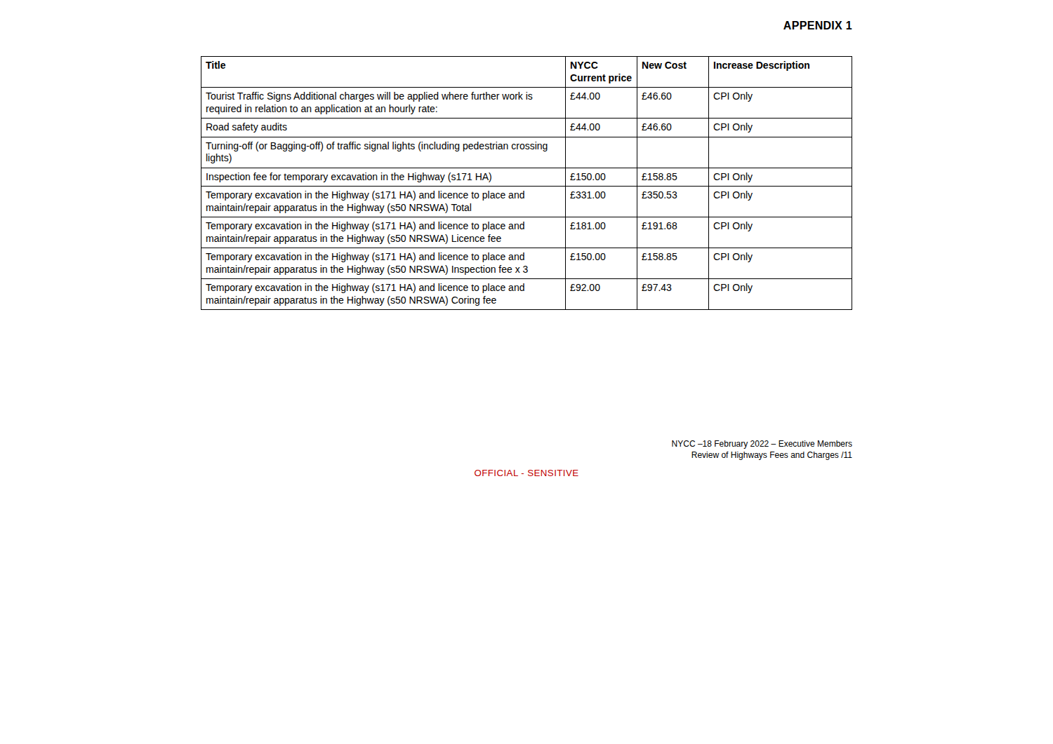APPENDIX 1
| Title | NYCC Current price | New Cost | Increase Description |
| --- | --- | --- | --- |
| Tourist Traffic Signs Additional charges will be applied where further work is required in relation to an application at an hourly rate: | £44.00 | £46.60 | CPI Only |
| Road safety audits | £44.00 | £46.60 | CPI Only |
| Turning-off (or Bagging-off) of traffic signal lights (including pedestrian crossing lights) | | | |
| Inspection fee for temporary excavation in the Highway (s171 HA) | £150.00 | £158.85 | CPI Only |
| Temporary excavation in the Highway (s171 HA) and licence to place and maintain/repair apparatus in the Highway (s50 NRSWA) Total | £331.00 | £350.53 | CPI Only |
| Temporary excavation in the Highway (s171 HA) and licence to place and maintain/repair apparatus in the Highway (s50 NRSWA) Licence fee | £181.00 | £191.68 | CPI Only |
| Temporary excavation in the Highway (s171 HA) and licence to place and maintain/repair apparatus in the Highway (s50 NRSWA) Inspection fee x 3 | £150.00 | £158.85 | CPI Only |
| Temporary excavation in the Highway (s171 HA) and licence to place and maintain/repair apparatus in the Highway (s50 NRSWA) Coring fee | £92.00 | £97.43 | CPI Only |
NYCC –18 February 2022 – Executive Members
Review of Highways Fees and Charges /11
OFFICIAL - SENSITIVE